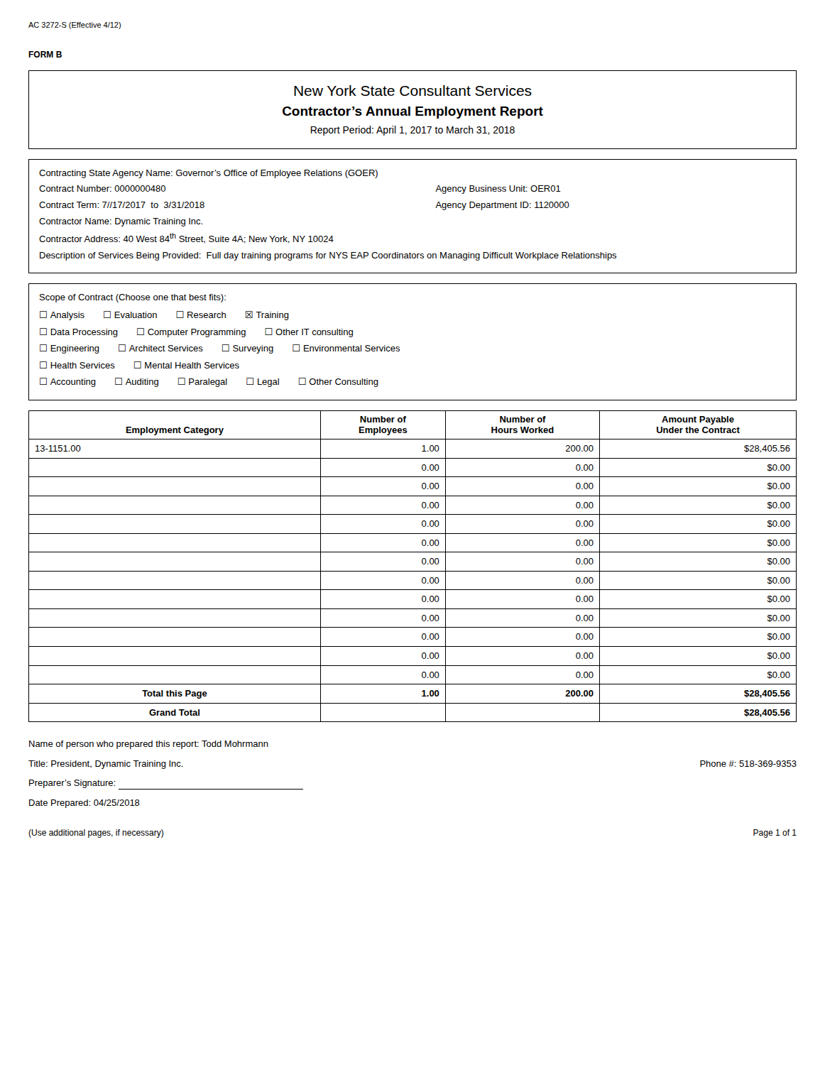AC 3272-S (Effective 4/12)
FORM B
New York State Consultant Services
Contractor’s Annual Employment Report
Report Period: April 1, 2017 to March 31, 2018
Contracting State Agency Name: Governor’s Office of Employee Relations (GOER)
Contract Number: 0000000480
Contract Term: 7//17/2017 to 3/31/2018
Agency Business Unit: OER01
Agency Department ID: 1120000
Contractor Name: Dynamic Training Inc.
Contractor Address: 40 West 84th Street, Suite 4A; New York, NY 10024
Description of Services Being Provided: Full day training programs for NYS EAP Coordinators on Managing Difficult Workplace Relationships
Scope of Contract (Choose one that best fits):
☐Analysis ☐Evaluation ☐Research ☒Training
☐Data Processing ☐Computer Programming ☐Other IT consulting
☐Engineering ☐Architect Services ☐Surveying ☐Environmental Services
☐Health Services ☐Mental Health Services
☐Accounting ☐Auditing ☐Paralegal ☐Legal ☐Other Consulting
| Employment Category | Number of Employees | Number of Hours Worked | Amount Payable Under the Contract |
| --- | --- | --- | --- |
| 13-1151.00 | 1.00 | 200.00 | $28,405.56 |
| | 0.00 | 0.00 | $0.00 |
| | 0.00 | 0.00 | $0.00 |
| | 0.00 | 0.00 | $0.00 |
| | 0.00 | 0.00 | $0.00 |
| | 0.00 | 0.00 | $0.00 |
| | 0.00 | 0.00 | $0.00 |
| | 0.00 | 0.00 | $0.00 |
| | 0.00 | 0.00 | $0.00 |
| | 0.00 | 0.00 | $0.00 |
| | 0.00 | 0.00 | $0.00 |
| | 0.00 | 0.00 | $0.00 |
| | 0.00 | 0.00 | $0.00 |
| Total this Page | 1.00 | 200.00 | $28,405.56 |
| Grand Total | | | $28,405.56 |
Name of person who prepared this report: Todd Mohrmann
Title: President, Dynamic Training Inc. Phone #: 518-369-9353
Preparer’s Signature:
Date Prepared: 04/25/2018
(Use additional pages, if necessary) Page 1 of 1